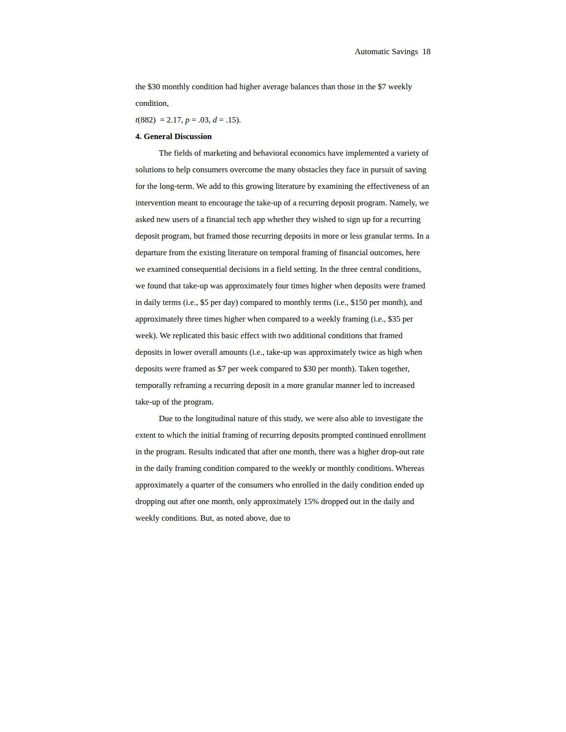Automatic Savings 18
the $30 monthly condition had higher average balances than those in the $7 weekly condition,
t(882) = 2.17, p = .03, d = .15).
4. General Discussion
The fields of marketing and behavioral economics have implemented a variety of solutions to help consumers overcome the many obstacles they face in pursuit of saving for the long-term. We add to this growing literature by examining the effectiveness of an intervention meant to encourage the take-up of a recurring deposit program. Namely, we asked new users of a financial tech app whether they wished to sign up for a recurring deposit program, but framed those recurring deposits in more or less granular terms. In a departure from the existing literature on temporal framing of financial outcomes, here we examined consequential decisions in a field setting. In the three central conditions, we found that take-up was approximately four times higher when deposits were framed in daily terms (i.e., $5 per day) compared to monthly terms (i.e., $150 per month), and approximately three times higher when compared to a weekly framing (i.e., $35 per week). We replicated this basic effect with two additional conditions that framed deposits in lower overall amounts (i.e., take-up was approximately twice as high when deposits were framed as $7 per week compared to $30 per month). Taken together, temporally reframing a recurring deposit in a more granular manner led to increased take-up of the program.
Due to the longitudinal nature of this study, we were also able to investigate the extent to which the initial framing of recurring deposits prompted continued enrollment in the program. Results indicated that after one month, there was a higher drop-out rate in the daily framing condition compared to the weekly or monthly conditions. Whereas approximately a quarter of the consumers who enrolled in the daily condition ended up dropping out after one month, only approximately 15% dropped out in the daily and weekly conditions. But, as noted above, due to